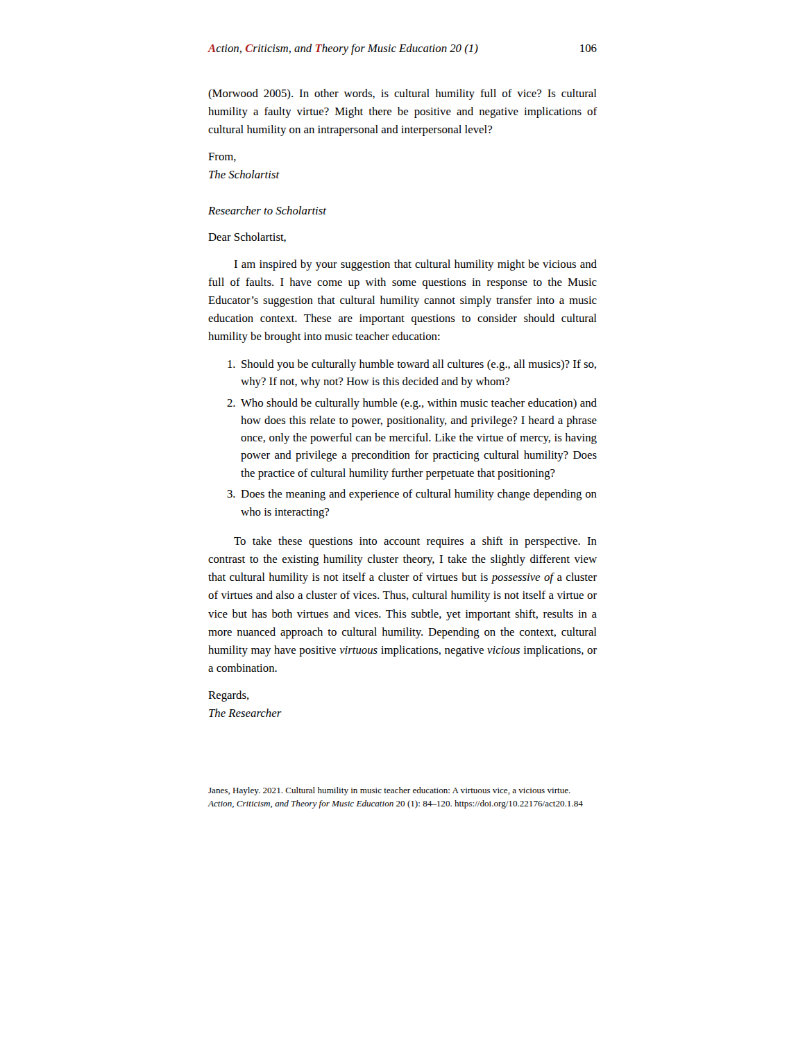Action, Criticism, and Theory for Music Education 20 (1) 106
(Morwood 2005). In other words, is cultural humility full of vice? Is cultural humility a faulty virtue? Might there be positive and negative implications of cultural humility on an intrapersonal and interpersonal level?
From,
The Scholartist
Researcher to Scholartist
Dear Scholartist,
I am inspired by your suggestion that cultural humility might be vicious and full of faults. I have come up with some questions in response to the Music Educator’s suggestion that cultural humility cannot simply transfer into a music education context. These are important questions to consider should cultural humility be brought into music teacher education:
Should you be culturally humble toward all cultures (e.g., all musics)? If so, why? If not, why not? How is this decided and by whom?
Who should be culturally humble (e.g., within music teacher education) and how does this relate to power, positionality, and privilege? I heard a phrase once, only the powerful can be merciful. Like the virtue of mercy, is having power and privilege a precondition for practicing cultural humility? Does the practice of cultural humility further perpetuate that positioning?
Does the meaning and experience of cultural humility change depending on who is interacting?
To take these questions into account requires a shift in perspective. In contrast to the existing humility cluster theory, I take the slightly different view that cultural humility is not itself a cluster of virtues but is possessive of a cluster of virtues and also a cluster of vices. Thus, cultural humility is not itself a virtue or vice but has both virtues and vices. This subtle, yet important shift, results in a more nuanced approach to cultural humility. Depending on the context, cultural humility may have positive virtuous implications, negative vicious implications, or a combination.
Regards,
The Researcher
Janes, Hayley. 2021. Cultural humility in music teacher education: A virtuous vice, a vicious virtue. Action, Criticism, and Theory for Music Education 20 (1): 84–120. https://doi.org/10.22176/act20.1.84